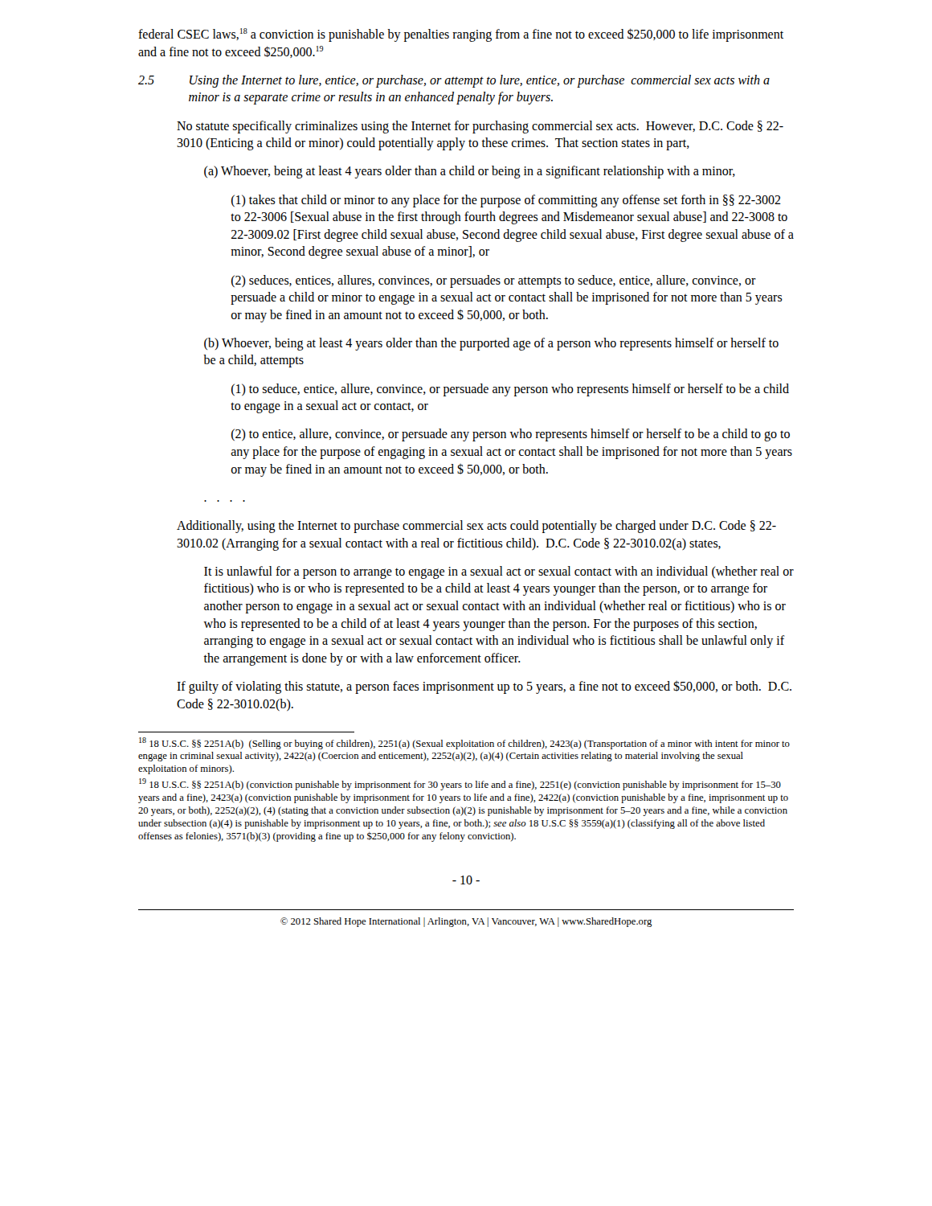federal CSEC laws,18 a conviction is punishable by penalties ranging from a fine not to exceed $250,000 to life imprisonment and a fine not to exceed $250,000.19
2.5
Using the Internet to lure, entice, or purchase, or attempt to lure, entice, or purchase commercial sex acts with a minor is a separate crime or results in an enhanced penalty for buyers.
No statute specifically criminalizes using the Internet for purchasing commercial sex acts. However, D.C. Code § 22-3010 (Enticing a child or minor) could potentially apply to these crimes. That section states in part,
(a) Whoever, being at least 4 years older than a child or being in a significant relationship with a minor,
(1) takes that child or minor to any place for the purpose of committing any offense set forth in §§ 22-3002 to 22-3006 [Sexual abuse in the first through fourth degrees and Misdemeanor sexual abuse] and 22-3008 to 22-3009.02 [First degree child sexual abuse, Second degree child sexual abuse, First degree sexual abuse of a minor, Second degree sexual abuse of a minor], or
(2) seduces, entices, allures, convinces, or persuades or attempts to seduce, entice, allure, convince, or persuade a child or minor to engage in a sexual act or contact shall be imprisoned for not more than 5 years or may be fined in an amount not to exceed $ 50,000, or both.
(b) Whoever, being at least 4 years older than the purported age of a person who represents himself or herself to be a child, attempts
(1) to seduce, entice, allure, convince, or persuade any person who represents himself or herself to be a child to engage in a sexual act or contact, or
(2) to entice, allure, convince, or persuade any person who represents himself or herself to be a child to go to any place for the purpose of engaging in a sexual act or contact shall be imprisoned for not more than 5 years or may be fined in an amount not to exceed $ 50,000, or both.
. . . .
Additionally, using the Internet to purchase commercial sex acts could potentially be charged under D.C. Code § 22-3010.02 (Arranging for a sexual contact with a real or fictitious child). D.C. Code § 22-3010.02(a) states,
It is unlawful for a person to arrange to engage in a sexual act or sexual contact with an individual (whether real or fictitious) who is or who is represented to be a child at least 4 years younger than the person, or to arrange for another person to engage in a sexual act or sexual contact with an individual (whether real or fictitious) who is or who is represented to be a child of at least 4 years younger than the person. For the purposes of this section, arranging to engage in a sexual act or sexual contact with an individual who is fictitious shall be unlawful only if the arrangement is done by or with a law enforcement officer.
If guilty of violating this statute, a person faces imprisonment up to 5 years, a fine not to exceed $50,000, or both. D.C. Code § 22-3010.02(b).
18 18 U.S.C. §§ 2251A(b) (Selling or buying of children), 2251(a) (Sexual exploitation of children), 2423(a) (Transportation of a minor with intent for minor to engage in criminal sexual activity), 2422(a) (Coercion and enticement), 2252(a)(2), (a)(4) (Certain activities relating to material involving the sexual exploitation of minors).
19 18 U.S.C. §§ 2251A(b) (conviction punishable by imprisonment for 30 years to life and a fine), 2251(e) (conviction punishable by imprisonment for 15–30 years and a fine), 2423(a) (conviction punishable by imprisonment for 10 years to life and a fine), 2422(a) (conviction punishable by a fine, imprisonment up to 20 years, or both), 2252(a)(2), (4) (stating that a conviction under subsection (a)(2) is punishable by imprisonment for 5–20 years and a fine, while a conviction under subsection (a)(4) is punishable by imprisonment up to 10 years, a fine, or both.); see also 18 U.S.C §§ 3559(a)(1) (classifying all of the above listed offenses as felonies), 3571(b)(3) (providing a fine up to $250,000 for any felony conviction).
- 10 -
© 2012 Shared Hope International | Arlington, VA | Vancouver, WA | www.SharedHope.org